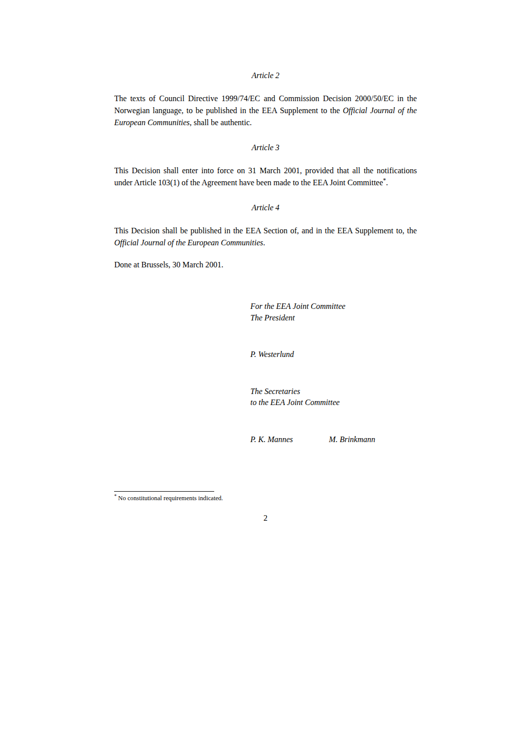Article 2
The texts of Council Directive 1999/74/EC and Commission Decision 2000/50/EC in the Norwegian language, to be published in the EEA Supplement to the Official Journal of the European Communities, shall be authentic.
Article 3
This Decision shall enter into force on 31 March 2001, provided that all the notifications under Article 103(1) of the Agreement have been made to the EEA Joint Committee*.
Article 4
This Decision shall be published in the EEA Section of, and in the EEA Supplement to, the Official Journal of the European Communities.
Done at Brussels, 30 March 2001.
For the EEA Joint Committee
The President
P. Westerlund
The Secretaries
to the EEA Joint Committee
P. K. Mannes M. Brinkmann
* No constitutional requirements indicated.
2